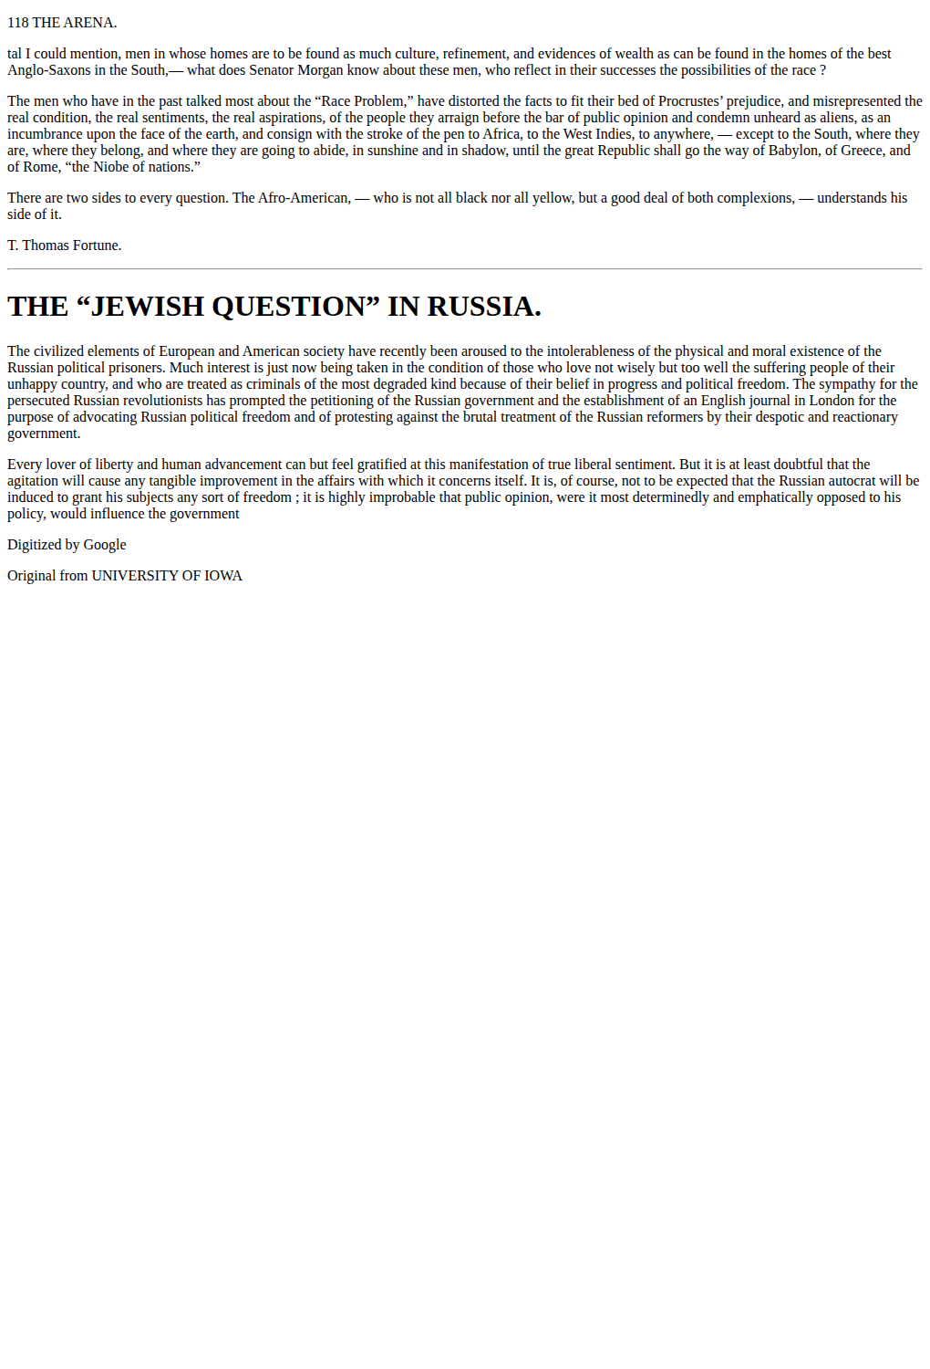118 THE ARENA.
tal I could mention, men in whose homes are to be found as much culture, refinement, and evidences of wealth as can be found in the homes of the best Anglo-Saxons in the South,— what does Senator Morgan know about these men, who reflect in their successes the possibilities of the race ?
The men who have in the past talked most about the “Race Problem,” have distorted the facts to fit their bed of Procrustes’ prejudice, and misrepresented the real condition, the real sentiments, the real aspirations, of the people they arraign before the bar of public opinion and condemn unheard as aliens, as an incumbrance upon the face of the earth, and consign with the stroke of the pen to Africa, to the West Indies, to anywhere, — except to the South, where they are, where they belong, and where they are going to abide, in sunshine and in shadow, until the great Republic shall go the way of Babylon, of Greece, and of Rome, “the Niobe of nations.”
There are two sides to every question. The Afro-American, — who is not all black nor all yellow, but a good deal of both complexions, — understands his side of it.
T. Thomas Fortune.
THE “JEWISH QUESTION” IN RUSSIA.
The civilized elements of European and American society have recently been aroused to the intolerableness of the physical and moral existence of the Russian political prisoners. Much interest is just now being taken in the condition of those who love not wisely but too well the suffering people of their unhappy country, and who are treated as criminals of the most degraded kind because of their belief in progress and political freedom. The sympathy for the persecuted Russian revolutionists has prompted the petitioning of the Russian government and the establishment of an English journal in London for the purpose of advocating Russian political freedom and of protesting against the brutal treatment of the Russian reformers by their despotic and reactionary government.
Every lover of liberty and human advancement can but feel gratified at this manifestation of true liberal sentiment. But it is at least doubtful that the agitation will cause any tangible improvement in the affairs with which it concerns itself. It is, of course, not to be expected that the Russian autocrat will be induced to grant his subjects any sort of freedom ; it is highly improbable that public opinion, were it most determinedly and emphatically opposed to his policy, would influence the government
Digitized by Google
Original from UNIVERSITY OF IOWA